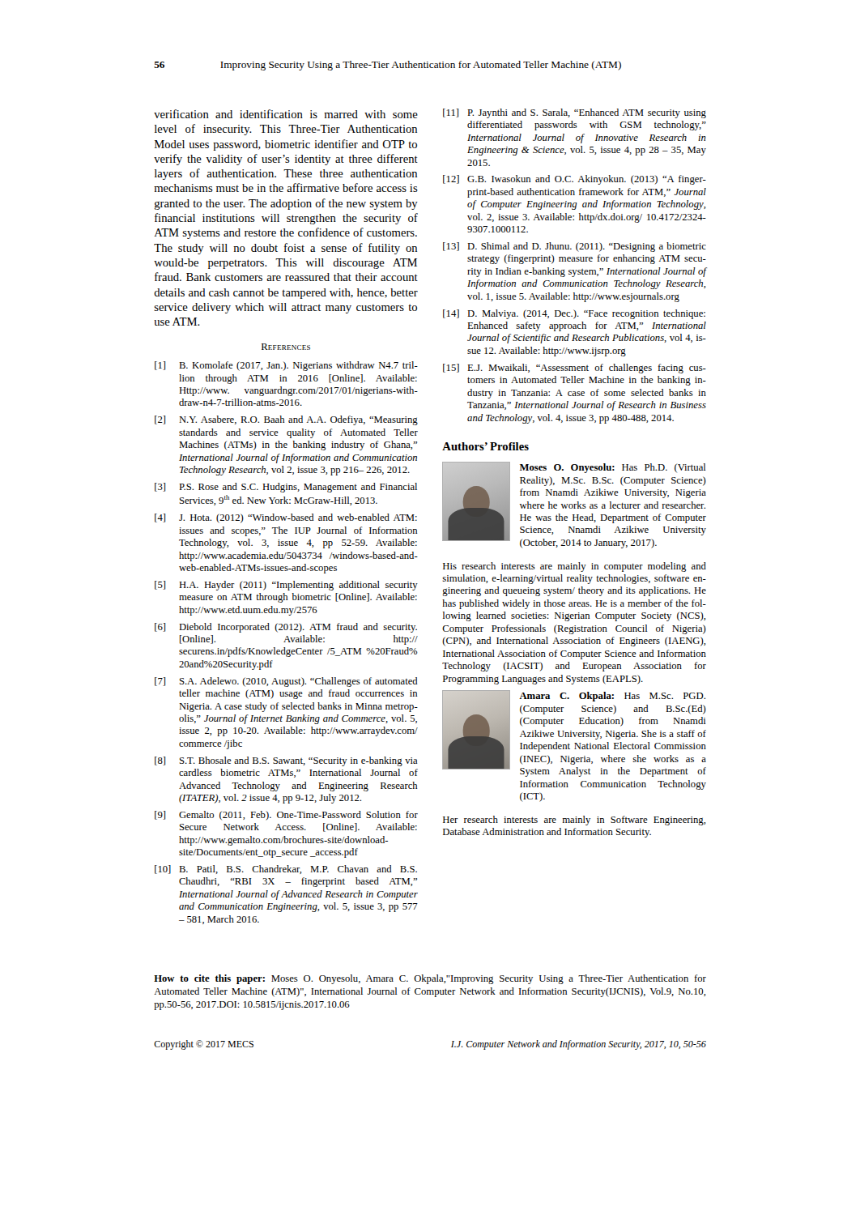56
Improving Security Using a Three-Tier Authentication for Automated Teller Machine (ATM)
verification and identification is marred with some level of insecurity. This Three-Tier Authentication Model uses password, biometric identifier and OTP to verify the validity of user’s identity at three different layers of authentication. These three authentication mechanisms must be in the affirmative before access is granted to the user. The adoption of the new system by financial institutions will strengthen the security of ATM systems and restore the confidence of customers. The study will no doubt foist a sense of futility on would-be perpetrators. This will discourage ATM fraud. Bank customers are reassured that their account details and cash cannot be tampered with, hence, better service delivery which will attract many customers to use ATM.
References
[1] B. Komolafe (2017, Jan.). Nigerians withdraw N4.7 trillion through ATM in 2016 [Online]. Available: Http://www. vanguardngr.com/2017/01/nigerians-withdraw-n4-7-trillion-atms-2016.
[2] N.Y. Asabere, R.O. Baah and A.A. Odefiya, “Measuring standards and service quality of Automated Teller Machines (ATMs) in the banking industry of Ghana,” International Journal of Information and Communication Technology Research, vol 2, issue 3, pp 216– 226, 2012.
[3] P.S. Rose and S.C. Hudgins, Management and Financial Services, 9th ed. New York: McGraw-Hill, 2013.
[4] J. Hota. (2012) “Window-based and web-enabled ATM: issues and scopes,” The IUP Journal of Information Technology, vol. 3, issue 4, pp 52-59. Available: http://www.academia.edu/5043734 /windows-based-and-web-enabled-ATMs-issues-and-scopes
[5] H.A. Hayder (2011) “Implementing additional security measure on ATM through biometric [Online]. Available: http://www.etd.uum.edu.my/2576
[6] Diebold Incorporated (2012). ATM fraud and security. [Online]. Available: http:// securens.in/pdfs/KnowledgeCenter /5_ATM %20Fraud% 20and%20Security.pdf
[7] S.A. Adelewo. (2010, August). “Challenges of automated teller machine (ATM) usage and fraud occurrences in Nigeria. A case study of selected banks in Minna metropolis,” Journal of Internet Banking and Commerce, vol. 5, issue 2, pp 10-20. Available: http://www.arraydev.com/ commerce /jibc
[8] S.T. Bhosale and B.S. Sawant, “Security in e-banking via cardless biometric ATMs,” International Journal of Advanced Technology and Engineering Research (ITATER), vol. 2 issue 4, pp 9-12, July 2012.
[9] Gemalto (2011, Feb). One-Time-Password Solution for Secure Network Access. [Online]. Available: http://www.gemalto.com/brochures-site/download-site/Documents/ent_otp_secure _access.pdf
[10] B. Patil, B.S. Chandrekar, M.P. Chavan and B.S. Chaudhri, “RBI 3X – fingerprint based ATM,” International Journal of Advanced Research in Computer and Communication Engineering, vol. 5, issue 3, pp 577 – 581, March 2016.
[11] P. Jaynthi and S. Sarala, “Enhanced ATM security using differentiated passwords with GSM technology,” International Journal of Innovative Research in Engineering & Science, vol. 5, issue 4, pp 28 – 35, May 2015.
[12] G.B. Iwasokun and O.C. Akinyokun. (2013) “A fingerprint-based authentication framework for ATM,” Journal of Computer Engineering and Information Technology, vol. 2, issue 3. Available: http/dx.doi.org/ 10.4172/2324-9307.1000112.
[13] D. Shimal and D. Jhunu. (2011). “Designing a biometric strategy (fingerprint) measure for enhancing ATM security in Indian e-banking system,” International Journal of Information and Communication Technology Research, vol. 1, issue 5. Available: http://www.esjournals.org
[14] D. Malviya. (2014, Dec.). “Face recognition technique: Enhanced safety approach for ATM,” International Journal of Scientific and Research Publications, vol 4, issue 12. Available: http://www.ijsrp.org
[15] E.J. Mwaikali, “Assessment of challenges facing customers in Automated Teller Machine in the banking industry in Tanzania: A case of some selected banks in Tanzania,” International Journal of Research in Business and Technology, vol. 4, issue 3, pp 480-488, 2014.
Authors’ Profiles
Moses O. Onyesolu: Has Ph.D. (Virtual Reality), M.Sc. B.Sc. (Computer Science) from Nnamdi Azikiwe University, Nigeria where he works as a lecturer and researcher. He was the Head, Department of Computer Science, Nnamdi Azikiwe University (October, 2014 to January, 2017).
His research interests are mainly in computer modeling and simulation, e-learning/virtual reality technologies, software engineering and queueing system/ theory and its applications. He has published widely in those areas. He is a member of the following learned societies: Nigerian Computer Society (NCS), Computer Professionals (Registration Council of Nigeria)(CPN), and International Association of Engineers (IAENG), International Association of Computer Science and Information Technology (IACSIT) and European Association for Programming Languages and Systems (EAPLS).
Amara C. Okpala: Has M.Sc. PGD. (Computer Science) and B.Sc.(Ed) (Computer Education) from Nnamdi Azikiwe University, Nigeria. She is a staff of Independent National Electoral Commission (INEC), Nigeria, where she works as a System Analyst in the Department of Information Communication Technology (ICT).
Her research interests are mainly in Software Engineering, Database Administration and Information Security.
How to cite this paper: Moses O. Onyesolu, Amara C. Okpala,"Improving Security Using a Three-Tier Authentication for Automated Teller Machine (ATM)", International Journal of Computer Network and Information Security(IJCNIS), Vol.9, No.10, pp.50-56, 2017.DOI: 10.5815/ijcnis.2017.10.06
Copyright © 2017 MECS
I.J. Computer Network and Information Security, 2017, 10, 50-56